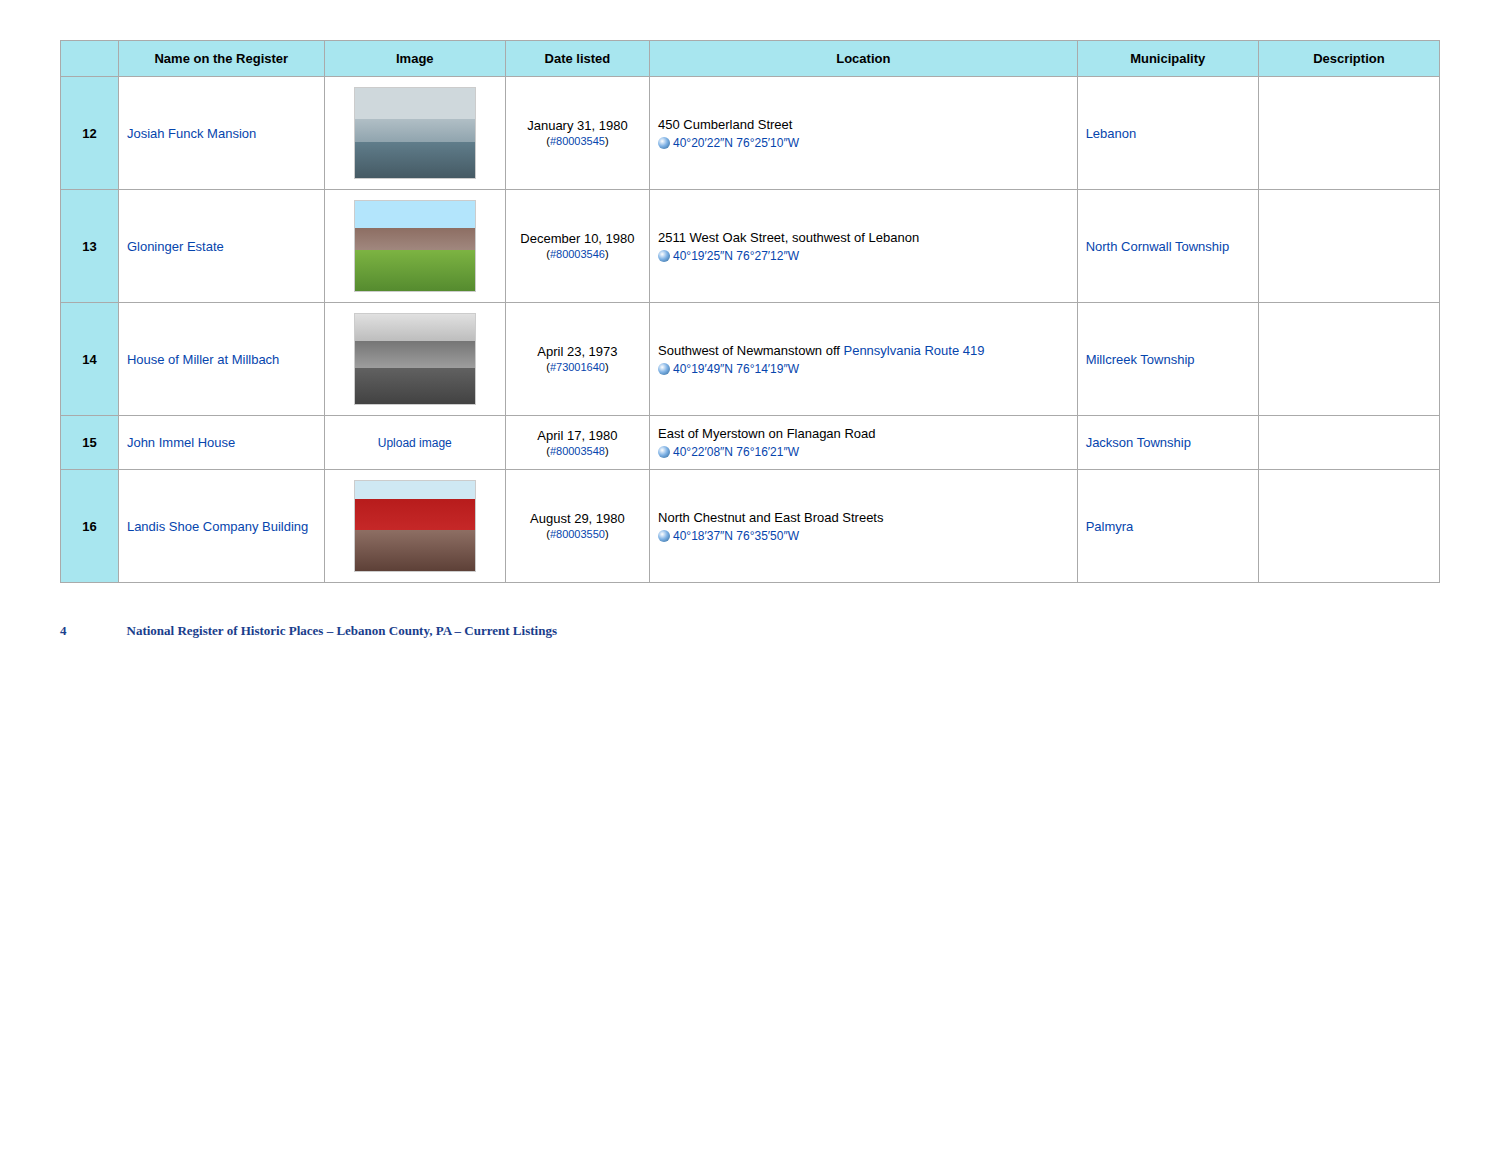| | Name on the Register | Image | Date listed | Location | Municipality | Description |
| --- | --- | --- | --- | --- | --- | --- |
| 12 | Josiah Funck Mansion | | January 31, 1980 ( #80003545 ) | 450 Cumberland Street 40°20′22″N 76°25′10″W | Lebanon | |
| 13 | Gloninger Estate | | December 10, 1980 ( #80003546 ) | 2511 West Oak Street, southwest of Lebanon 40°19′25″N 76°27′12″W | North Cornwall Township | |
| 14 | House of Miller at Millbach | | April 23, 1973 ( #73001640 ) | Southwest of Newmanstown off Pennsylvania Route 419 40°19′49″N 76°14′19″W | Millcreek Township | |
| 15 | John Immel House | Upload image | April 17, 1980 ( #80003548 ) | East of Myerstown on Flanagan Road 40°22′08″N 76°16′21″W | Jackson Township | |
| 16 | Landis Shoe Company Building | | August 29, 1980 ( #80003550 ) | North Chestnut and East Broad Streets 40°18′37″N 76°35′50″W | Palmyra | |
4 National Register of Historic Places – Lebanon County, PA – Current Listings